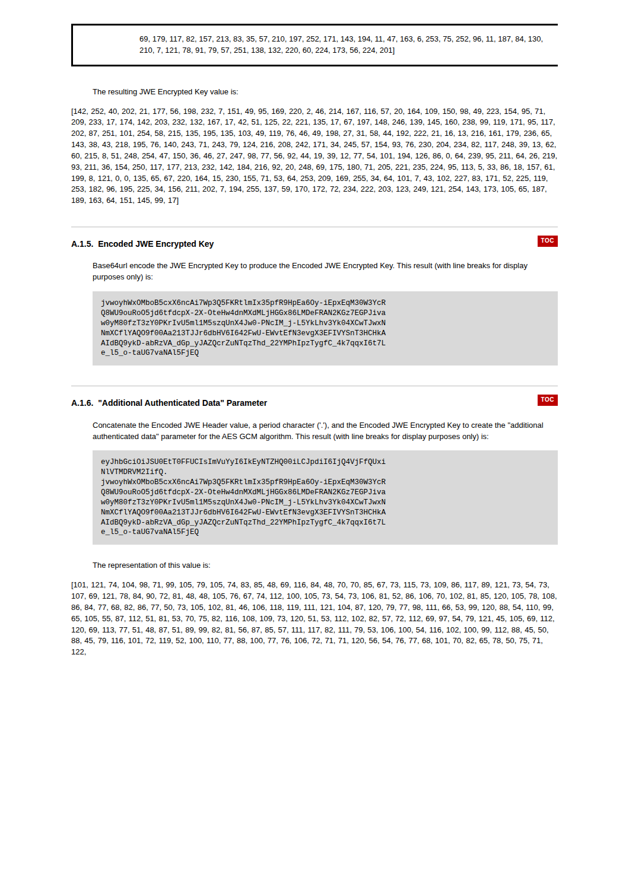69, 179, 117, 82, 157, 213, 83, 35, 57, 210, 197, 252, 171, 143, 194, 11, 47, 163, 6, 253, 75, 252, 96, 11, 187, 84, 130, 210, 7, 121, 78, 91, 79, 57, 251, 138, 132, 220, 60, 224, 173, 56, 224, 201]
The resulting JWE Encrypted Key value is:
[142, 252, 40, 202, 21, 177, 56, 198, 232, 7, 151, 49, 95, 169, 220, 2, 46, 214, 167, 116, 57, 20, 164, 109, 150, 98, 49, 223, 154, 95, 71, 209, 233, 17, 174, 142, 203, 232, 132, 167, 17, 42, 51, 125, 22, 221, 135, 17, 67, 197, 148, 246, 139, 145, 160, 238, 99, 119, 171, 95, 117, 202, 87, 251, 101, 254, 58, 215, 135, 195, 135, 103, 49, 119, 76, 46, 49, 198, 27, 31, 58, 44, 192, 222, 21, 16, 13, 216, 161, 179, 236, 65, 143, 38, 43, 218, 195, 76, 140, 243, 71, 243, 79, 124, 216, 208, 242, 171, 34, 245, 57, 154, 93, 76, 230, 204, 234, 82, 117, 248, 39, 13, 62, 60, 215, 8, 51, 248, 254, 47, 150, 36, 46, 27, 247, 98, 77, 56, 92, 44, 19, 39, 12, 77, 54, 101, 194, 126, 86, 0, 64, 239, 95, 211, 64, 26, 219, 93, 211, 36, 154, 250, 117, 177, 213, 232, 142, 184, 216, 92, 20, 248, 69, 175, 180, 71, 205, 221, 235, 224, 95, 113, 5, 33, 86, 18, 157, 61, 199, 8, 121, 0, 0, 135, 65, 67, 220, 164, 15, 230, 155, 71, 53, 64, 253, 209, 169, 255, 34, 64, 101, 7, 43, 102, 227, 83, 171, 52, 225, 119, 253, 182, 96, 195, 225, 34, 156, 211, 202, 7, 194, 255, 137, 59, 170, 172, 72, 234, 222, 203, 123, 249, 121, 254, 143, 173, 105, 65, 187, 189, 163, 64, 151, 145, 99, 17]
TOC
A.1.5. Encoded JWE Encrypted Key
Base64url encode the JWE Encrypted Key to produce the Encoded JWE Encrypted Key. This result (with line breaks for display purposes only) is:
jvwoyhWxOMboB5cxX6ncAi7Wp3Q5FKRtlmIx35pfR9HpEa6Oy-iEpxEqM30W3YcR
Q8WU9ouRoO5jd6tfdcpX-2X-OteHw4dnMXdMLjHGGx86LMDeFRAN2KGz7EGPJiva
w0yM80fzT3zY0PKrIvU5ml1M5szqUnX4Jw0-PNcIM_j-L5YkLhv3Yk04XCwTJwxN
NmXCflYAQO9f00Aa213TJJr6dbHV6I642FwU-EWvtEfN3evgX3EFIVYSnT3HCHkA
AIdBQ9ykD-abRzVA_dGp_yJAZQcrZuNTqzThd_22YMPhIpzTygfC_4k7qqxI6t7L
e_l5_o-taUG7vaNAl5FjEQ
TOC
A.1.6. "Additional Authenticated Data" Parameter
Concatenate the Encoded JWE Header value, a period character ('.'), and the Encoded JWE Encrypted Key to create the "additional authenticated data" parameter for the AES GCM algorithm. This result (with line breaks for display purposes only) is:
eyJhbGciOiJSU0EtT0FFUCIsImVuYyI6IkEyNTZHQ00iLCJpdiI6IjQ4VjFfQUxi
NlVTMDRVM2IifQ.
jvwoyhWxOMboB5cxX6ncAi7Wp3Q5FKRtlmIx35pfR9HpEa6Oy-iEpxEqM30W3YcR
Q8WU9ouRoO5jd6tfdcpX-2X-OteHw4dnMXdMLjHGGx86LMDeFRAN2KGz7EGPJiva
w0yM80fzT3zY0PKrIvU5ml1M5szqUnX4Jw0-PNcIM_j-L5YkLhv3Yk04XCwTJwxN
NmXCflYAQO9f00Aa213TJJr6dbHV6I642FwU-EWvtEfN3evgX3EFIVYSnT3HCHkA
AIdBQ9ykD-abRzVA_dGp_yJAZQcrZuNTqzThd_22YMPhIpzTygfC_4k7qqxI6t7L
e_l5_o-taUG7vaNAl5FjEQ
The representation of this value is:
[101, 121, 74, 104, 98, 71, 99, 105, 79, 105, 74, 83, 85, 48, 69, 116, 84, 48, 70, 70, 85, 67, 73, 115, 73, 109, 86, 117, 89, 121, 73, 54, 73, 107, 69, 121, 78, 84, 90, 72, 81, 48, 48, 105, 76, 67, 74, 112, 100, 105, 73, 54, 73, 106, 81, 52, 86, 106, 70, 102, 81, 85, 120, 105, 78, 108, 86, 84, 77, 68, 82, 86, 77, 50, 73, 105, 102, 81, 46, 106, 118, 119, 111, 121, 104, 87, 120, 79, 77, 98, 111, 66, 53, 99, 120, 88, 54, 110, 99, 65, 105, 55, 87, 112, 51, 81, 53, 70, 75, 82, 116, 108, 109, 73, 120, 51, 53, 112, 102, 82, 57, 72, 112, 69, 97, 54, 79, 121, 45, 105, 69, 112, 120, 69, 113, 77, 51, 48, 87, 51, 89, 99, 82, 81, 56, 87, 85, 57, 111, 117, 82, 111, 79, 53, 106, 100, 54, 116, 102, 100, 99, 112, 88, 45, 50, 88, 45, 79, 116, 101, 72, 119, 52, 100, 110, 77, 88, 100, 77, 76, 106, 72, 71, 71, 120, 56, 54, 76, 77, 68, 101, 70, 82, 65, 78, 50, 75, 71, 122,